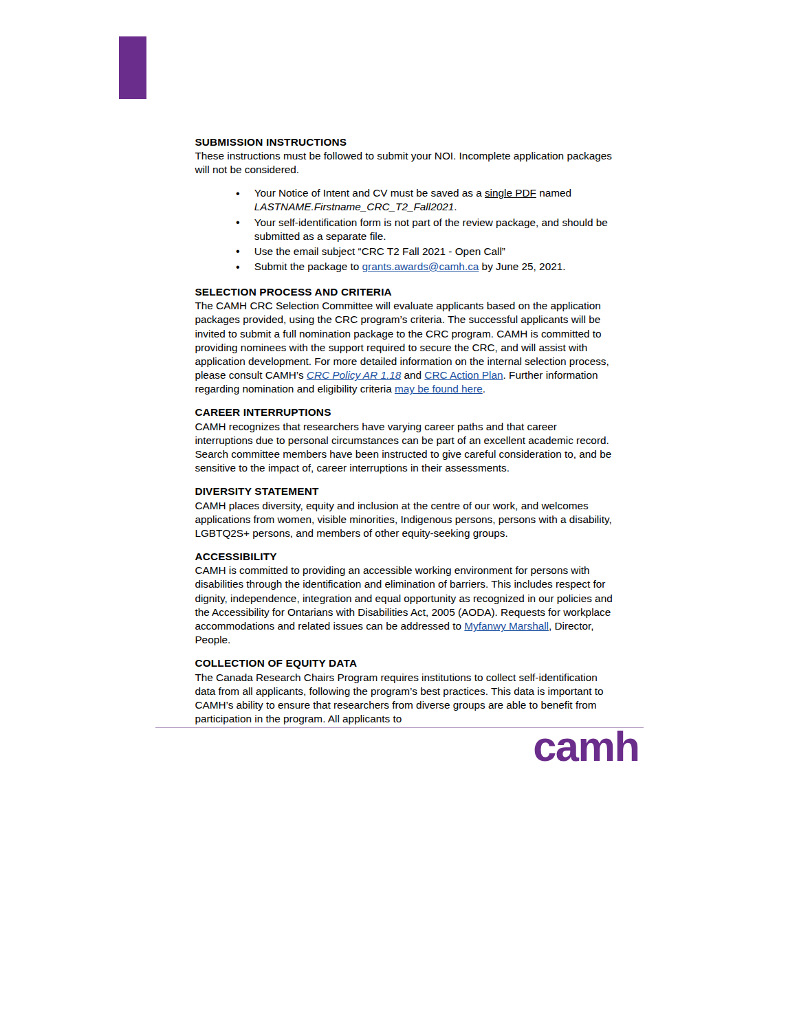SUBMISSION INSTRUCTIONS
These instructions must be followed to submit your NOI. Incomplete application packages will not be considered.
Your Notice of Intent and CV must be saved as a single PDF named LASTNAME.Firstname_CRC_T2_Fall2021.
Your self-identification form is not part of the review package, and should be submitted as a separate file.
Use the email subject “CRC T2 Fall 2021 - Open Call”
Submit the package to grants.awards@camh.ca by June 25, 2021.
SELECTION PROCESS AND CRITERIA
The CAMH CRC Selection Committee will evaluate applicants based on the application packages provided, using the CRC program’s criteria. The successful applicants will be invited to submit a full nomination package to the CRC program. CAMH is committed to providing nominees with the support required to secure the CRC, and will assist with application development. For more detailed information on the internal selection process, please consult CAMH’s CRC Policy AR 1.18 and CRC Action Plan. Further information regarding nomination and eligibility criteria may be found here.
CAREER INTERRUPTIONS
CAMH recognizes that researchers have varying career paths and that career interruptions due to personal circumstances can be part of an excellent academic record. Search committee members have been instructed to give careful consideration to, and be sensitive to the impact of, career interruptions in their assessments.
DIVERSITY STATEMENT
CAMH places diversity, equity and inclusion at the centre of our work, and welcomes applications from women, visible minorities, Indigenous persons, persons with a disability, LGBTQ2S+ persons, and members of other equity-seeking groups.
ACCESSIBILITY
CAMH is committed to providing an accessible working environment for persons with disabilities through the identification and elimination of barriers. This includes respect for dignity, independence, integration and equal opportunity as recognized in our policies and the Accessibility for Ontarians with Disabilities Act, 2005 (AODA). Requests for workplace accommodations and related issues can be addressed to Myfanwy Marshall, Director, People.
COLLECTION OF EQUITY DATA
The Canada Research Chairs Program requires institutions to collect self-identification data from all applicants, following the program’s best practices. This data is important to CAMH’s ability to ensure that researchers from diverse groups are able to benefit from participation in the program. All applicants to
camh